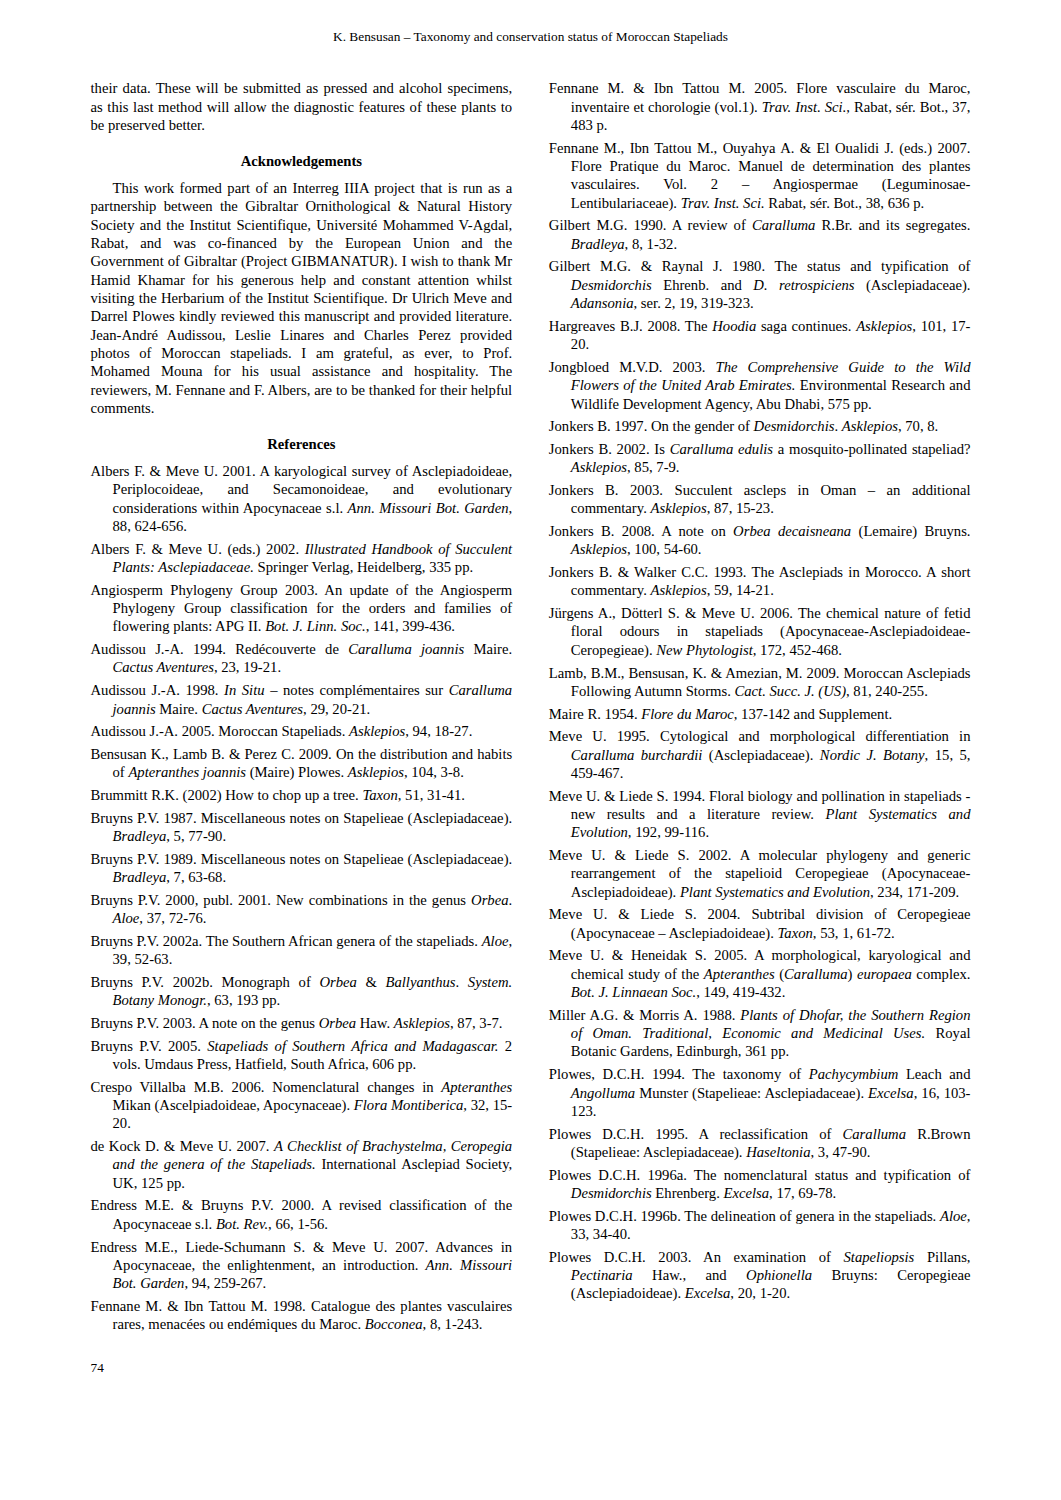K. Bensusan – Taxonomy and conservation status of Moroccan Stapeliads
their data. These will be submitted as pressed and alcohol specimens, as this last method will allow the diagnostic features of these plants to be preserved better.
Acknowledgements
This work formed part of an Interreg IIIA project that is run as a partnership between the Gibraltar Ornithological & Natural History Society and the Institut Scientifique, Université Mohammed V-Agdal, Rabat, and was co-financed by the European Union and the Government of Gibraltar (Project GIBMANATUR). I wish to thank Mr Hamid Khamar for his generous help and constant attention whilst visiting the Herbarium of the Institut Scientifique. Dr Ulrich Meve and Darrel Plowes kindly reviewed this manuscript and provided literature. Jean-André Audissou, Leslie Linares and Charles Perez provided photos of Moroccan stapeliads. I am grateful, as ever, to Prof. Mohamed Mouna for his usual assistance and hospitality. The reviewers, M. Fennane and F. Albers, are to be thanked for their helpful comments.
References
Albers F. & Meve U. 2001. A karyological survey of Asclepiadoideae, Periplocoideae, and Secamonoideae, and evolutionary considerations within Apocynaceae s.l. Ann. Missouri Bot. Garden, 88, 624-656.
Albers F. & Meve U. (eds.) 2002. Illustrated Handbook of Succulent Plants: Asclepiadaceae. Springer Verlag, Heidelberg, 335 pp.
Angiosperm Phylogeny Group 2003. An update of the Angiosperm Phylogeny Group classification for the orders and families of flowering plants: APG II. Bot. J. Linn. Soc., 141, 399-436.
Audissou J.-A. 1994. Redécouverte de Caralluma joannis Maire. Cactus Aventures, 23, 19-21.
Audissou J.-A. 1998. In Situ – notes complémentaires sur Caralluma joannis Maire. Cactus Aventures, 29, 20-21.
Audissou J.-A. 2005. Moroccan Stapeliads. Asklepios, 94, 18-27.
Bensusan K., Lamb B. & Perez C. 2009. On the distribution and habits of Apteranthes joannis (Maire) Plowes. Asklepios, 104, 3-8.
Brummitt R.K. (2002) How to chop up a tree. Taxon, 51, 31-41.
Bruyns P.V. 1987. Miscellaneous notes on Stapelieae (Asclepiadaceae). Bradleya, 5, 77-90.
Bruyns P.V. 1989. Miscellaneous notes on Stapelieae (Asclepiadaceae). Bradleya, 7, 63-68.
Bruyns P.V. 2000, publ. 2001. New combinations in the genus Orbea. Aloe, 37, 72-76.
Bruyns P.V. 2002a. The Southern African genera of the stapeliads. Aloe, 39, 52-63.
Bruyns P.V. 2002b. Monograph of Orbea & Ballyanthus. System. Botany Monogr., 63, 193 pp.
Bruyns P.V. 2003. A note on the genus Orbea Haw. Asklepios, 87, 3-7.
Bruyns P.V. 2005. Stapeliads of Southern Africa and Madagascar. 2 vols. Umdaus Press, Hatfield, South Africa, 606 pp.
Crespo Villalba M.B. 2006. Nomenclatural changes in Apteranthes Mikan (Ascelpiadoideae, Apocynaceae). Flora Montiberica, 32, 15-20.
de Kock D. & Meve U. 2007. A Checklist of Brachystelma, Ceropegia and the genera of the Stapeliads. International Asclepiad Society, UK, 125 pp.
Endress M.E. & Bruyns P.V. 2000. A revised classification of the Apocynaceae s.l. Bot. Rev., 66, 1-56.
Endress M.E., Liede-Schumann S. & Meve U. 2007. Advances in Apocynaceae, the enlightenment, an introduction. Ann. Missouri Bot. Garden, 94, 259-267.
Fennane M. & Ibn Tattou M. 1998. Catalogue des plantes vasculaires rares, menacées ou endémiques du Maroc. Bocconea, 8, 1-243.
Fennane M. & Ibn Tattou M. 2005. Flore vasculaire du Maroc, inventaire et chorologie (vol.1). Trav. Inst. Sci., Rabat, sér. Bot., 37, 483 p.
Fennane M., Ibn Tattou M., Ouyahya A. & El Oualidi J. (eds.) 2007. Flore Pratique du Maroc. Manuel de determination des plantes vasculaires. Vol. 2 – Angiospermae (Leguminosae-Lentibulariaceae). Trav. Inst. Sci. Rabat, sér. Bot., 38, 636 p.
Gilbert M.G. 1990. A review of Caralluma R.Br. and its segregates. Bradleya, 8, 1-32.
Gilbert M.G. & Raynal J. 1980. The status and typification of Desmidorchis Ehrenb. and D. retrospiciens (Asclepiadaceae). Adansonia, ser. 2, 19, 319-323.
Hargreaves B.J. 2008. The Hoodia saga continues. Asklepios, 101, 17-20.
Jongbloed M.V.D. 2003. The Comprehensive Guide to the Wild Flowers of the United Arab Emirates. Environmental Research and Wildlife Development Agency, Abu Dhabi, 575 pp.
Jonkers B. 1997. On the gender of Desmidorchis. Asklepios, 70, 8.
Jonkers B. 2002. Is Caralluma edulis a mosquito-pollinated stapeliad? Asklepios, 85, 7-9.
Jonkers B. 2003. Succulent ascleps in Oman – an additional commentary. Asklepios, 87, 15-23.
Jonkers B. 2008. A note on Orbea decaisneana (Lemaire) Bruyns. Asklepios, 100, 54-60.
Jonkers B. & Walker C.C. 1993. The Asclepiads in Morocco. A short commentary. Asklepios, 59, 14-21.
Jürgens A., Dötterl S. & Meve U. 2006. The chemical nature of fetid floral odours in stapeliads (Apocynaceae-Asclepiadoideae-Ceropegieae). New Phytologist, 172, 452-468.
Lamb, B.M., Bensusan, K. & Amezian, M. 2009. Moroccan Asclepiads Following Autumn Storms. Cact. Succ. J. (US), 81, 240-255.
Maire R. 1954. Flore du Maroc, 137-142 and Supplement.
Meve U. 1995. Cytological and morphological differentiation in Caralluma burchardii (Asclepiadaceae). Nordic J. Botany, 15, 5, 459-467.
Meve U. & Liede S. 1994. Floral biology and pollination in stapeliads - new results and a literature review. Plant Systematics and Evolution, 192, 99-116.
Meve U. & Liede S. 2002. A molecular phylogeny and generic rearrangement of the stapelioid Ceropegieae (Apocynaceae-Asclepiadoideae). Plant Systematics and Evolution, 234, 171-209.
Meve U. & Liede S. 2004. Subtribal division of Ceropegieae (Apocynaceae – Asclepiadoideae). Taxon, 53, 1, 61-72.
Meve U. & Heneidak S. 2005. A morphological, karyological and chemical study of the Apteranthes (Caralluma) europaea complex. Bot. J. Linnaean Soc., 149, 419-432.
Miller A.G. & Morris A. 1988. Plants of Dhofar, the Southern Region of Oman. Traditional, Economic and Medicinal Uses. Royal Botanic Gardens, Edinburgh, 361 pp.
Plowes, D.C.H. 1994. The taxonomy of Pachycymbium Leach and Angolluma Munster (Stapelieae: Asclepiadaceae). Excelsa, 16, 103-123.
Plowes D.C.H. 1995. A reclassification of Caralluma R.Brown (Stapelieae: Asclepiadaceae). Haseltonia, 3, 47-90.
Plowes D.C.H. 1996a. The nomenclatural status and typification of Desmidorchis Ehrenberg. Excelsa, 17, 69-78.
Plowes D.C.H. 1996b. The delineation of genera in the stapeliads. Aloe, 33, 34-40.
Plowes D.C.H. 2003. An examination of Stapeliopsis Pillans, Pectinaria Haw., and Ophionella Bruyns: Ceropegieae (Asclepiadoideae). Excelsa, 20, 1-20.
74